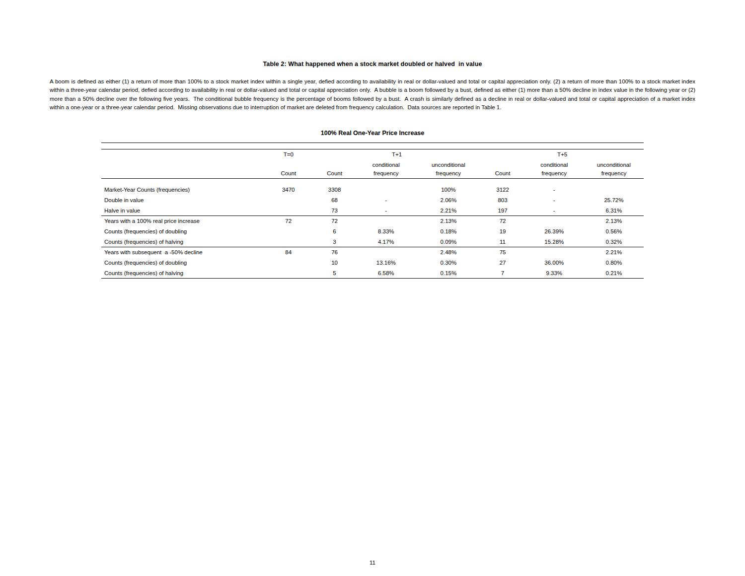Table 2: What happened when a stock market doubled or halved in value
A boom is defined as either (1) a return of more than 100% to a stock market index within a single year, defied according to availability in real or dollar-valued and total or capital appreciation only. (2) a return of more than 100% to a stock market index within a three-year calendar period, defied according to availability in real or dollar-valued and total or capital appreciation only. A bubble is a boom followed by a bust, defined as either (1) more than a 50% decline in index value in the following year or (2) more than a 50% decline over the following five years. The conditional bubble frequency is the percentage of booms followed by a bust. A crash is similarly defined as a decline in real or dollar-valued and total or capital appreciation of a market index within a one-year or a three-year calendar period. Missing observations due to interruption of market are deleted from frequency calculation. Data sources are reported in Table 1.
100% Real One-Year Price Increase
| | T=0 | T+1 | T+5 |
| | Count | Count | conditional frequency | unconditional frequency | Count | conditional frequency | unconditional frequency |
| Market-Year Counts (frequencies) | 3470 | 3308 | | 100% | 3122 | - | |
| Double in value | | 68 | - | 2.06% | 803 | - | 25.72% |
| Halve in value | | 73 | - | 2.21% | 197 | - | 6.31% |
| Years with a 100% real price increase | 72 | 72 | | 2.13% | 72 | | 2.13% |
| Counts (frequencies) of doubling | | 6 | 8.33% | 0.18% | 19 | 26.39% | 0.56% |
| Counts (frequencies) of halving | | 3 | 4.17% | 0.09% | 11 | 15.28% | 0.32% |
| Years with subsequent a -50% decline | 84 | 76 | | 2.48% | 75 | | 2.21% |
| Counts (frequencies) of doubling | | 10 | 13.16% | 0.30% | 27 | 36.00% | 0.80% |
| Counts (frequencies) of halving | | 5 | 6.58% | 0.15% | 7 | 9.33% | 0.21% |
11